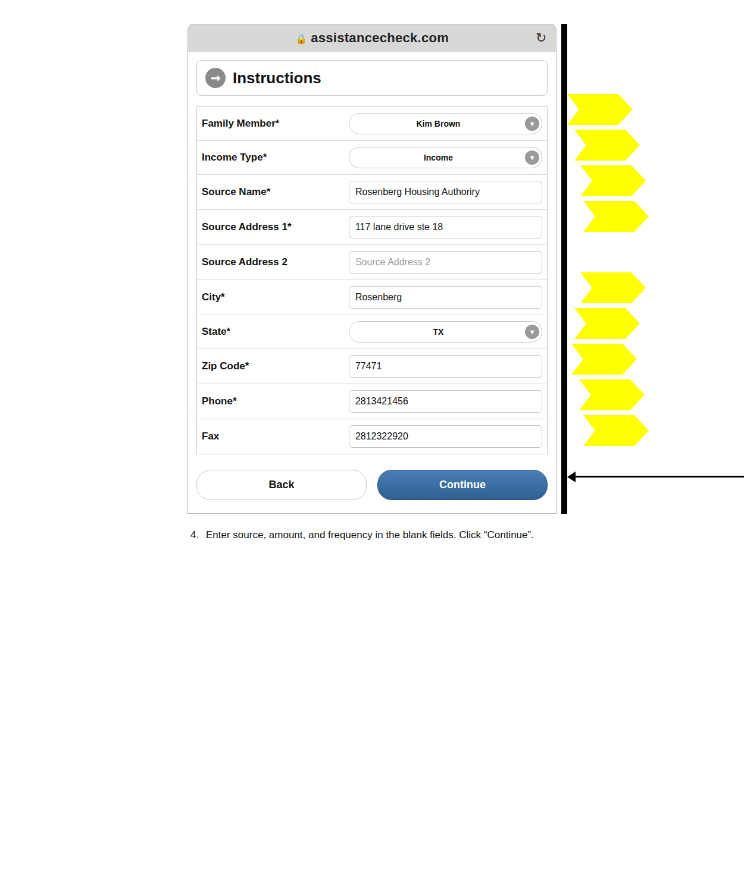🔒assistancecheck.com ↻
➞
Instructions
| Family Member* | Kim Brown ▾ |
| Income Type* | Income ▾ |
| Source Name* | Rosenberg Housing Authoriry |
| Source Address 1* | 117 lane drive ste 18 |
| Source Address 2 | Source Address 2 |
| City* | Rosenberg |
| State* | TX ▾ |
| Zip Code* | 77471 |
| Phone* | 2813421456 |
| Fax | 2812322920 |
Back
Continue
4. Enter source, amount, and frequency in the blank fields. Click “Continue”.